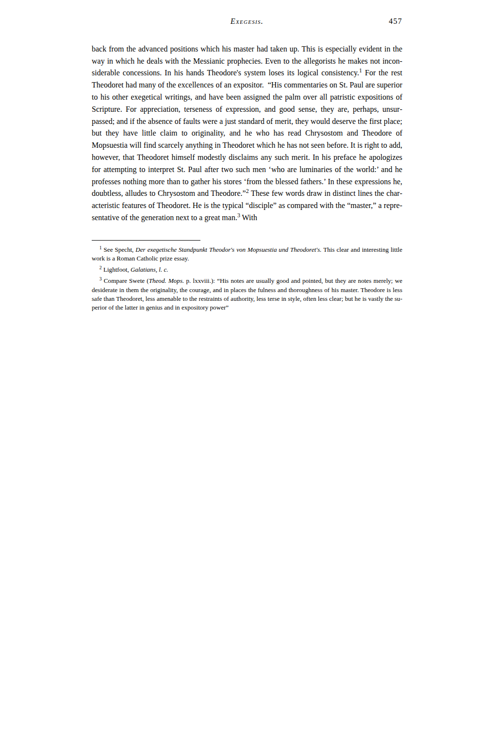Exegesis. 457
back from the advanced positions which his master had taken up. This is especially evident in the way in which he deals with the Messianic prophecies. Even to the allegorists he makes not inconsiderable concessions. In his hands Theodore's system loses its logical consistency.1 For the rest Theodoret had many of the excellences of an expositor. “His commentaries on St. Paul are superior to his other exegetical writings, and have been assigned the palm over all patristic expositions of Scripture. For appreciation, terseness of expression, and good sense, they are, perhaps, unsurpassed; and if the absence of faults were a just standard of merit, they would deserve the first place; but they have little claim to originality, and he who has read Chrysostom and Theodore of Mopsuestia will find scarcely anything in Theodoret which he has not seen before. It is right to add, however, that Theodoret himself modestly disclaims any such merit. In his preface he apologizes for attempting to interpret St. Paul after two such men ‘who are luminaries of the world:’ and he professes nothing more than to gather his stores ‘from the blessed fathers.’ In these expressions he, doubtless, alludes to Chrysostom and Theodore.”2 These few words draw in distinct lines the characteristic features of Theodoret. He is the typical “disciple” as compared with the “master,” a representative of the generation next to a great man.3 With
1 See Specht, Der exegetische Standpunkt Theodor's von Mopsuestia und Theodoret's. This clear and interesting little work is a Roman Catholic prize essay.
2 Lightfoot, Galatians, l. c.
3 Compare Swete (Theod. Mops. p. lxxviii.): “His notes are usually good and pointed, but they are notes merely; we desiderate in them the originality, the courage, and in places the fulness and thoroughness of his master. Theodore is less safe than Theodoret, less amenable to the restraints of authority, less terse in style, often less clear; but he is vastly the superior of the latter in genius and in expository power”